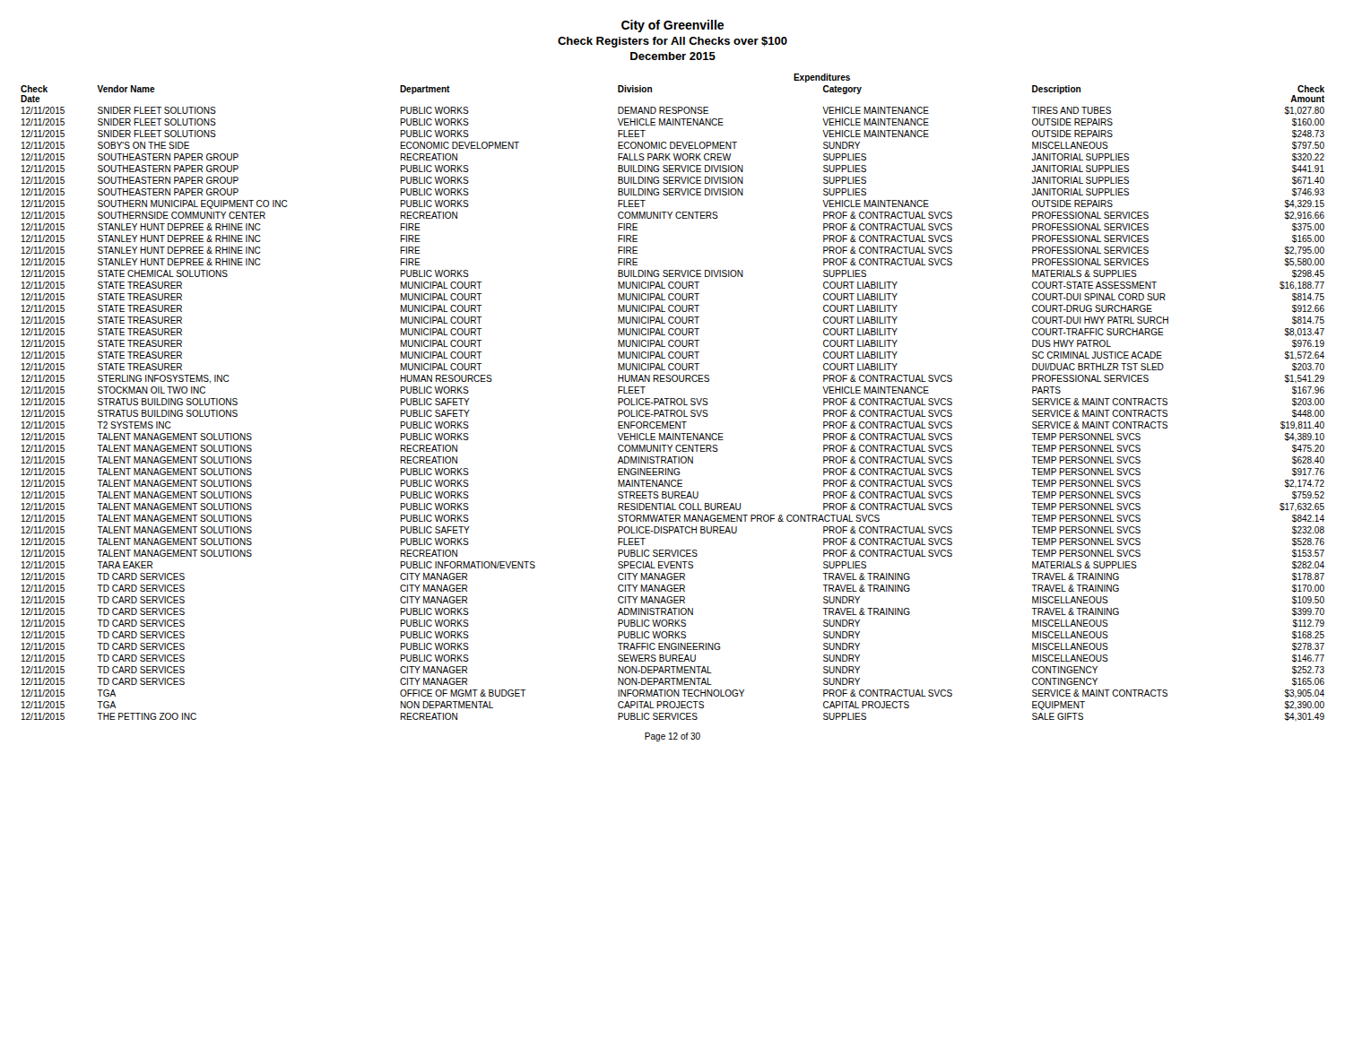City of Greenville
Check Registers for All Checks over $100
December 2015
| | | | Expenditures | |
| --- | --- | --- | --- | --- |
| Check Date | Vendor Name | Department | Division | Category | Description | Check Amount |
| 12/11/2015 | SNIDER FLEET SOLUTIONS | PUBLIC WORKS | DEMAND RESPONSE | VEHICLE MAINTENANCE | TIRES AND TUBES | $1,027.80 |
| 12/11/2015 | SNIDER FLEET SOLUTIONS | PUBLIC WORKS | VEHICLE MAINTENANCE | VEHICLE MAINTENANCE | OUTSIDE REPAIRS | $160.00 |
| 12/11/2015 | SNIDER FLEET SOLUTIONS | PUBLIC WORKS | FLEET | VEHICLE MAINTENANCE | OUTSIDE REPAIRS | $248.73 |
| 12/11/2015 | SOBY'S ON THE SIDE | ECONOMIC DEVELOPMENT | ECONOMIC DEVELOPMENT | SUNDRY | MISCELLANEOUS | $797.50 |
| 12/11/2015 | SOUTHEASTERN PAPER GROUP | RECREATION | FALLS PARK WORK CREW | SUPPLIES | JANITORIAL SUPPLIES | $320.22 |
| 12/11/2015 | SOUTHEASTERN PAPER GROUP | PUBLIC WORKS | BUILDING SERVICE DIVISION | SUPPLIES | JANITORIAL SUPPLIES | $441.91 |
| 12/11/2015 | SOUTHEASTERN PAPER GROUP | PUBLIC WORKS | BUILDING SERVICE DIVISION | SUPPLIES | JANITORIAL SUPPLIES | $671.40 |
| 12/11/2015 | SOUTHEASTERN PAPER GROUP | PUBLIC WORKS | BUILDING SERVICE DIVISION | SUPPLIES | JANITORIAL SUPPLIES | $746.93 |
| 12/11/2015 | SOUTHERN MUNICIPAL EQUIPMENT CO INC | PUBLIC WORKS | FLEET | VEHICLE MAINTENANCE | OUTSIDE REPAIRS | $4,329.15 |
| 12/11/2015 | SOUTHERNSIDE COMMUNITY CENTER | RECREATION | COMMUNITY CENTERS | PROF & CONTRACTUAL SVCS | PROFESSIONAL SERVICES | $2,916.66 |
| 12/11/2015 | STANLEY HUNT DEPREE & RHINE INC | FIRE | FIRE | PROF & CONTRACTUAL SVCS | PROFESSIONAL SERVICES | $375.00 |
| 12/11/2015 | STANLEY HUNT DEPREE & RHINE INC | FIRE | FIRE | PROF & CONTRACTUAL SVCS | PROFESSIONAL SERVICES | $165.00 |
| 12/11/2015 | STANLEY HUNT DEPREE & RHINE INC | FIRE | FIRE | PROF & CONTRACTUAL SVCS | PROFESSIONAL SERVICES | $2,795.00 |
| 12/11/2015 | STANLEY HUNT DEPREE & RHINE INC | FIRE | FIRE | PROF & CONTRACTUAL SVCS | PROFESSIONAL SERVICES | $5,580.00 |
| 12/11/2015 | STATE CHEMICAL SOLUTIONS | PUBLIC WORKS | BUILDING SERVICE DIVISION | SUPPLIES | MATERIALS & SUPPLIES | $298.45 |
| 12/11/2015 | STATE TREASURER | MUNICIPAL COURT | MUNICIPAL COURT | COURT LIABILITY | COURT-STATE ASSESSMENT | $16,188.77 |
| 12/11/2015 | STATE TREASURER | MUNICIPAL COURT | MUNICIPAL COURT | COURT LIABILITY | COURT-DUI SPINAL CORD SUR | $814.75 |
| 12/11/2015 | STATE TREASURER | MUNICIPAL COURT | MUNICIPAL COURT | COURT LIABILITY | COURT-DRUG SURCHARGE | $912.66 |
| 12/11/2015 | STATE TREASURER | MUNICIPAL COURT | MUNICIPAL COURT | COURT LIABILITY | COURT-DUI HWY PATRL SURCH | $814.75 |
| 12/11/2015 | STATE TREASURER | MUNICIPAL COURT | MUNICIPAL COURT | COURT LIABILITY | COURT-TRAFFIC SURCHARGE | $8,013.47 |
| 12/11/2015 | STATE TREASURER | MUNICIPAL COURT | MUNICIPAL COURT | COURT LIABILITY | DUS HWY PATROL | $976.19 |
| 12/11/2015 | STATE TREASURER | MUNICIPAL COURT | MUNICIPAL COURT | COURT LIABILITY | SC CRIMINAL JUSTICE ACADE | $1,572.64 |
| 12/11/2015 | STATE TREASURER | MUNICIPAL COURT | MUNICIPAL COURT | COURT LIABILITY | DUI/DUAC BRTHLZR TST SLED | $203.70 |
| 12/11/2015 | STERLING INFOSYSTEMS, INC | HUMAN RESOURCES | HUMAN RESOURCES | PROF & CONTRACTUAL SVCS | PROFESSIONAL SERVICES | $1,541.29 |
| 12/11/2015 | STOCKMAN OIL TWO INC | PUBLIC WORKS | FLEET | VEHICLE MAINTENANCE | PARTS | $167.96 |
| 12/11/2015 | STRATUS BUILDING SOLUTIONS | PUBLIC SAFETY | POLICE-PATROL SVS | PROF & CONTRACTUAL SVCS | SERVICE & MAINT CONTRACTS | $203.00 |
| 12/11/2015 | STRATUS BUILDING SOLUTIONS | PUBLIC SAFETY | POLICE-PATROL SVS | PROF & CONTRACTUAL SVCS | SERVICE & MAINT CONTRACTS | $448.00 |
| 12/11/2015 | T2 SYSTEMS INC | PUBLIC WORKS | ENFORCEMENT | PROF & CONTRACTUAL SVCS | SERVICE & MAINT CONTRACTS | $19,811.40 |
| 12/11/2015 | TALENT MANAGEMENT SOLUTIONS | PUBLIC WORKS | VEHICLE MAINTENANCE | PROF & CONTRACTUAL SVCS | TEMP PERSONNEL SVCS | $4,389.10 |
| 12/11/2015 | TALENT MANAGEMENT SOLUTIONS | RECREATION | COMMUNITY CENTERS | PROF & CONTRACTUAL SVCS | TEMP PERSONNEL SVCS | $475.20 |
| 12/11/2015 | TALENT MANAGEMENT SOLUTIONS | RECREATION | ADMINISTRATION | PROF & CONTRACTUAL SVCS | TEMP PERSONNEL SVCS | $628.40 |
| 12/11/2015 | TALENT MANAGEMENT SOLUTIONS | PUBLIC WORKS | ENGINEERING | PROF & CONTRACTUAL SVCS | TEMP PERSONNEL SVCS | $917.76 |
| 12/11/2015 | TALENT MANAGEMENT SOLUTIONS | PUBLIC WORKS | MAINTENANCE | PROF & CONTRACTUAL SVCS | TEMP PERSONNEL SVCS | $2,174.72 |
| 12/11/2015 | TALENT MANAGEMENT SOLUTIONS | PUBLIC WORKS | STREETS BUREAU | PROF & CONTRACTUAL SVCS | TEMP PERSONNEL SVCS | $759.52 |
| 12/11/2015 | TALENT MANAGEMENT SOLUTIONS | PUBLIC WORKS | RESIDENTIAL COLL BUREAU | PROF & CONTRACTUAL SVCS | TEMP PERSONNEL SVCS | $17,632.65 |
| 12/11/2015 | TALENT MANAGEMENT SOLUTIONS | PUBLIC WORKS | STORMWATER MANAGEMENT PROF & CONTRACTUAL SVCS | TEMP PERSONNEL SVCS | $842.14 |
| 12/11/2015 | TALENT MANAGEMENT SOLUTIONS | PUBLIC SAFETY | POLICE-DISPATCH BUREAU | PROF & CONTRACTUAL SVCS | TEMP PERSONNEL SVCS | $232.08 |
| 12/11/2015 | TALENT MANAGEMENT SOLUTIONS | PUBLIC WORKS | FLEET | PROF & CONTRACTUAL SVCS | TEMP PERSONNEL SVCS | $528.76 |
| 12/11/2015 | TALENT MANAGEMENT SOLUTIONS | RECREATION | PUBLIC SERVICES | PROF & CONTRACTUAL SVCS | TEMP PERSONNEL SVCS | $153.57 |
| 12/11/2015 | TARA EAKER | PUBLIC INFORMATION/EVENTS | SPECIAL EVENTS | SUPPLIES | MATERIALS & SUPPLIES | $282.04 |
| 12/11/2015 | TD CARD SERVICES | CITY MANAGER | CITY MANAGER | TRAVEL & TRAINING | TRAVEL & TRAINING | $178.87 |
| 12/11/2015 | TD CARD SERVICES | CITY MANAGER | CITY MANAGER | TRAVEL & TRAINING | TRAVEL & TRAINING | $170.00 |
| 12/11/2015 | TD CARD SERVICES | CITY MANAGER | CITY MANAGER | SUNDRY | MISCELLANEOUS | $109.50 |
| 12/11/2015 | TD CARD SERVICES | PUBLIC WORKS | ADMINISTRATION | TRAVEL & TRAINING | TRAVEL & TRAINING | $399.70 |
| 12/11/2015 | TD CARD SERVICES | PUBLIC WORKS | PUBLIC WORKS | SUNDRY | MISCELLANEOUS | $112.79 |
| 12/11/2015 | TD CARD SERVICES | PUBLIC WORKS | PUBLIC WORKS | SUNDRY | MISCELLANEOUS | $168.25 |
| 12/11/2015 | TD CARD SERVICES | PUBLIC WORKS | TRAFFIC ENGINEERING | SUNDRY | MISCELLANEOUS | $278.37 |
| 12/11/2015 | TD CARD SERVICES | PUBLIC WORKS | SEWERS BUREAU | SUNDRY | MISCELLANEOUS | $146.77 |
| 12/11/2015 | TD CARD SERVICES | CITY MANAGER | NON-DEPARTMENTAL | SUNDRY | CONTINGENCY | $252.73 |
| 12/11/2015 | TD CARD SERVICES | CITY MANAGER | NON-DEPARTMENTAL | SUNDRY | CONTINGENCY | $165.06 |
| 12/11/2015 | TGA | OFFICE OF MGMT & BUDGET | INFORMATION TECHNOLOGY | PROF & CONTRACTUAL SVCS | SERVICE & MAINT CONTRACTS | $3,905.04 |
| 12/11/2015 | TGA | NON DEPARTMENTAL | CAPITAL PROJECTS | CAPITAL PROJECTS | EQUIPMENT | $2,390.00 |
| 12/11/2015 | THE PETTING ZOO INC | RECREATION | PUBLIC SERVICES | SUPPLIES | SALE GIFTS | $4,301.49 |
Page 12 of 30